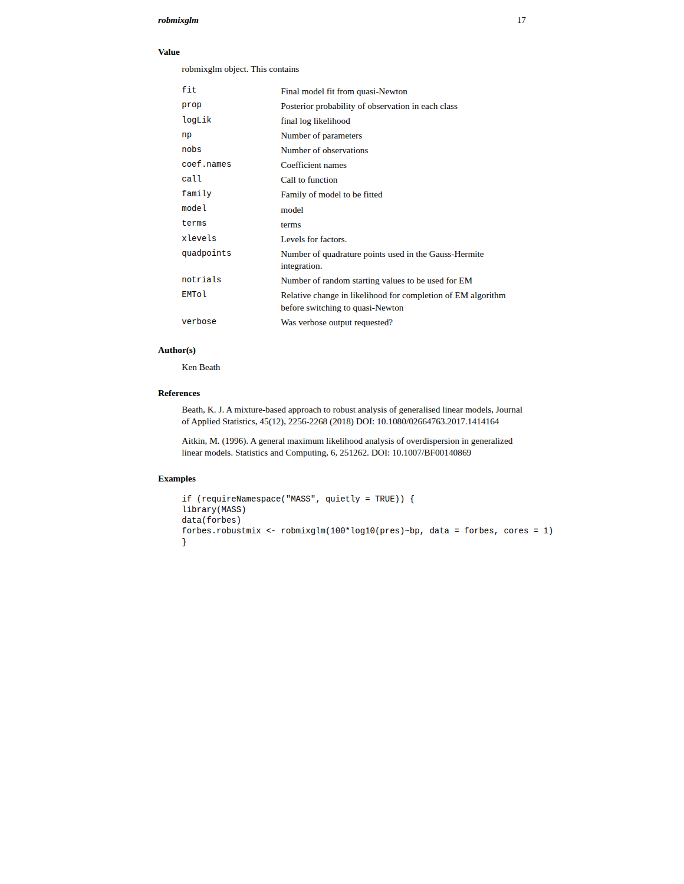robmixglm 17
Value
robmixglm object. This contains
| fit | Final model fit from quasi-Newton |
| prop | Posterior probability of observation in each class |
| logLik | final log likelihood |
| np | Number of parameters |
| nobs | Number of observations |
| coef.names | Coefficient names |
| call | Call to function |
| family | Family of model to be fitted |
| model | model |
| terms | terms |
| xlevels | Levels for factors. |
| quadpoints | Number of quadrature points used in the Gauss-Hermite integration. |
| notrials | Number of random starting values to be used for EM |
| EMTol | Relative change in likelihood for completion of EM algorithm before switching to quasi-Newton |
| verbose | Was verbose output requested? |
Author(s)
Ken Beath
References
Beath, K. J. A mixture-based approach to robust analysis of generalised linear models, Journal of Applied Statistics, 45(12), 2256-2268 (2018) DOI: 10.1080/02664763.2017.1414164
Aitkin, M. (1996). A general maximum likelihood analysis of overdispersion in generalized linear models. Statistics and Computing, 6, 251262. DOI: 10.1007/BF00140869
Examples
if (requireNamespace("MASS", quietly = TRUE)) {
library(MASS)
data(forbes)
forbes.robustmix <- robmixglm(100*log10(pres)~bp, data = forbes, cores = 1)
}